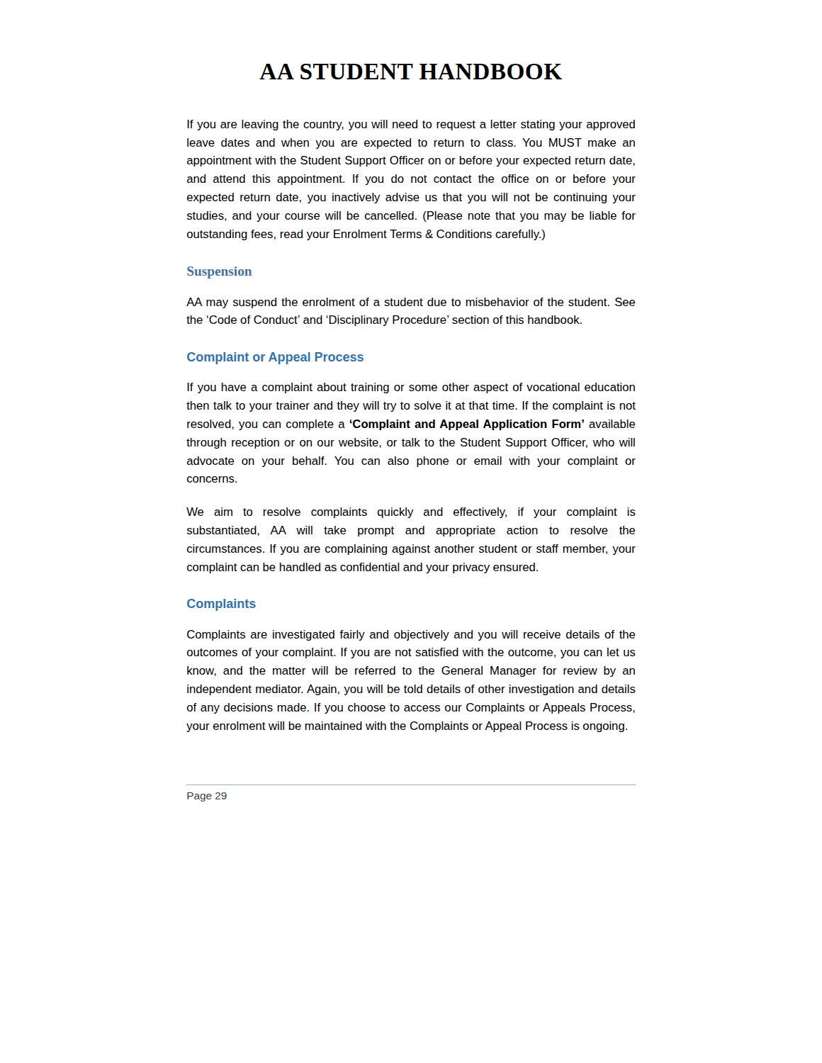AA STUDENT HANDBOOK
If you are leaving the country, you will need to request a letter stating your approved leave dates and when you are expected to return to class. You MUST make an appointment with the Student Support Officer on or before your expected return date, and attend this appointment. If you do not contact the office on or before your expected return date, you inactively advise us that you will not be continuing your studies, and your course will be cancelled. (Please note that you may be liable for outstanding fees, read your Enrolment Terms & Conditions carefully.)
Suspension
AA may suspend the enrolment of a student due to misbehavior of the student. See the ‘Code of Conduct’ and ‘Disciplinary Procedure’ section of this handbook.
Complaint or Appeal Process
If you have a complaint about training or some other aspect of vocational education then talk to your trainer and they will try to solve it at that time. If the complaint is not resolved, you can complete a ‘Complaint and Appeal Application Form’ available through reception or on our website, or talk to the Student Support Officer, who will advocate on your behalf. You can also phone or email with your complaint or concerns.
We aim to resolve complaints quickly and effectively, if your complaint is substantiated, AA will take prompt and appropriate action to resolve the circumstances. If you are complaining against another student or staff member, your complaint can be handled as confidential and your privacy ensured.
Complaints
Complaints are investigated fairly and objectively and you will receive details of the outcomes of your complaint. If you are not satisfied with the outcome, you can let us know, and the matter will be referred to the General Manager for review by an independent mediator. Again, you will be told details of other investigation and details of any decisions made. If you choose to access our Complaints or Appeals Process, your enrolment will be maintained with the Complaints or Appeal Process is ongoing.
Page 29